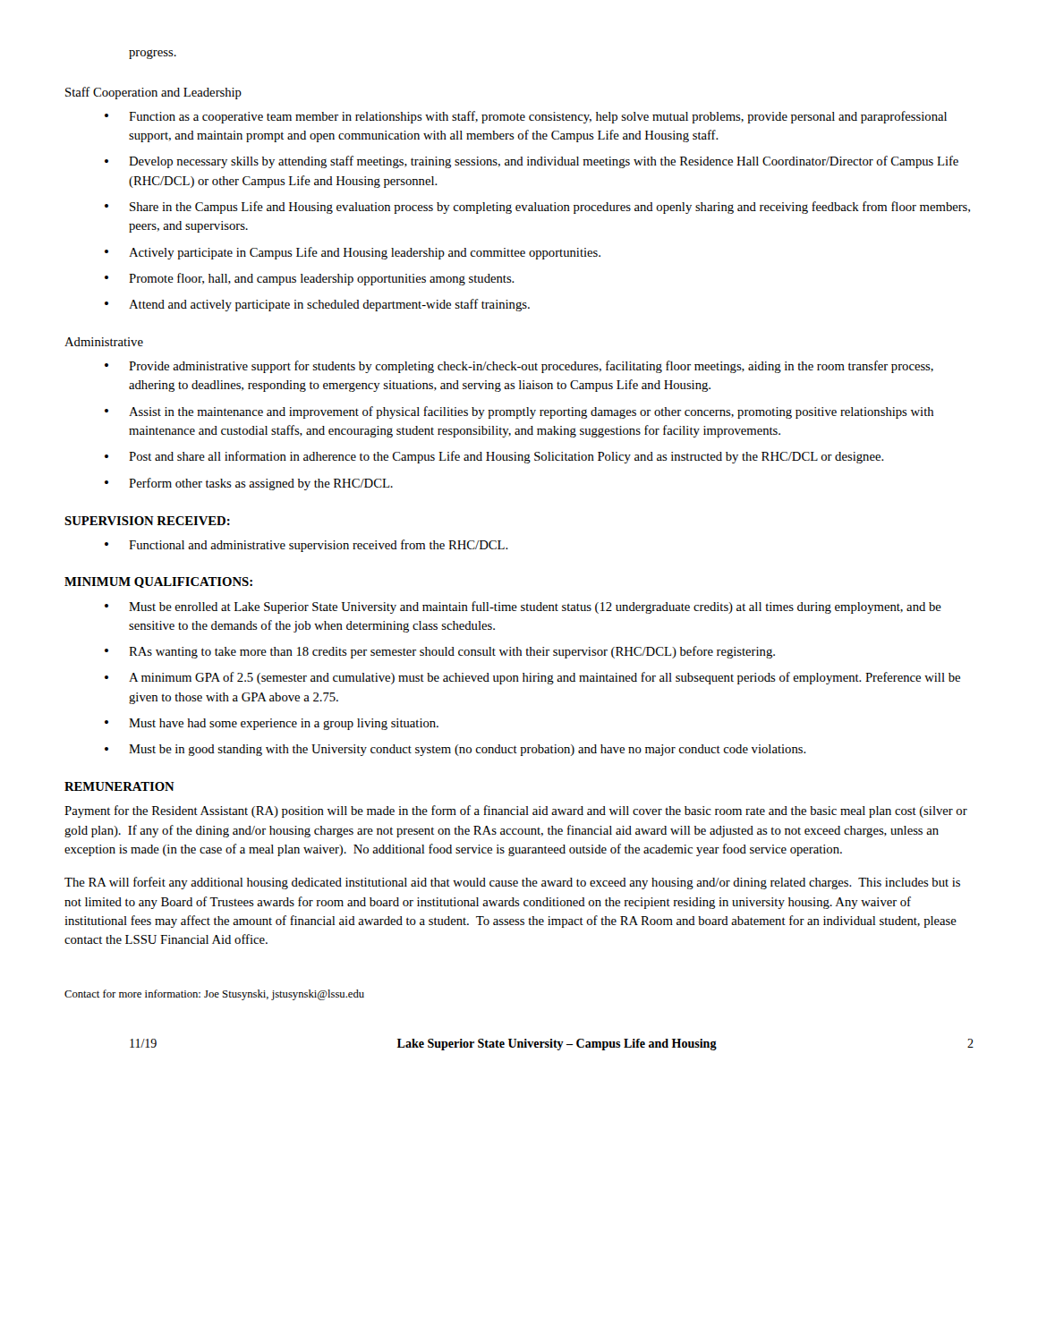progress.
Staff Cooperation and Leadership
Function as a cooperative team member in relationships with staff, promote consistency, help solve mutual problems, provide personal and paraprofessional support, and maintain prompt and open communication with all members of the Campus Life and Housing staff.
Develop necessary skills by attending staff meetings, training sessions, and individual meetings with the Residence Hall Coordinator/Director of Campus Life (RHC/DCL) or other Campus Life and Housing personnel.
Share in the Campus Life and Housing evaluation process by completing evaluation procedures and openly sharing and receiving feedback from floor members, peers, and supervisors.
Actively participate in Campus Life and Housing leadership and committee opportunities.
Promote floor, hall, and campus leadership opportunities among students.
Attend and actively participate in scheduled department-wide staff trainings.
Administrative
Provide administrative support for students by completing check-in/check-out procedures, facilitating floor meetings, aiding in the room transfer process, adhering to deadlines, responding to emergency situations, and serving as liaison to Campus Life and Housing.
Assist in the maintenance and improvement of physical facilities by promptly reporting damages or other concerns, promoting positive relationships with maintenance and custodial staffs, and encouraging student responsibility, and making suggestions for facility improvements.
Post and share all information in adherence to the Campus Life and Housing Solicitation Policy and as instructed by the RHC/DCL or designee.
Perform other tasks as assigned by the RHC/DCL.
SUPERVISION RECEIVED:
Functional and administrative supervision received from the RHC/DCL.
MINIMUM QUALIFICATIONS:
Must be enrolled at Lake Superior State University and maintain full-time student status (12 undergraduate credits) at all times during employment, and be sensitive to the demands of the job when determining class schedules.
RAs wanting to take more than 18 credits per semester should consult with their supervisor (RHC/DCL) before registering.
A minimum GPA of 2.5 (semester and cumulative) must be achieved upon hiring and maintained for all subsequent periods of employment. Preference will be given to those with a GPA above a 2.75.
Must have had some experience in a group living situation.
Must be in good standing with the University conduct system (no conduct probation) and have no major conduct code violations.
REMUNERATION
Payment for the Resident Assistant (RA) position will be made in the form of a financial aid award and will cover the basic room rate and the basic meal plan cost (silver or gold plan). If any of the dining and/or housing charges are not present on the RAs account, the financial aid award will be adjusted as to not exceed charges, unless an exception is made (in the case of a meal plan waiver). No additional food service is guaranteed outside of the academic year food service operation.
The RA will forfeit any additional housing dedicated institutional aid that would cause the award to exceed any housing and/or dining related charges. This includes but is not limited to any Board of Trustees awards for room and board or institutional awards conditioned on the recipient residing in university housing. Any waiver of institutional fees may affect the amount of financial aid awarded to a student. To assess the impact of the RA Room and board abatement for an individual student, please contact the LSSU Financial Aid office.
Contact for more information: Joe Stusynski, jstusynski@lssu.edu
11/19 Lake Superior State University – Campus Life and Housing 2